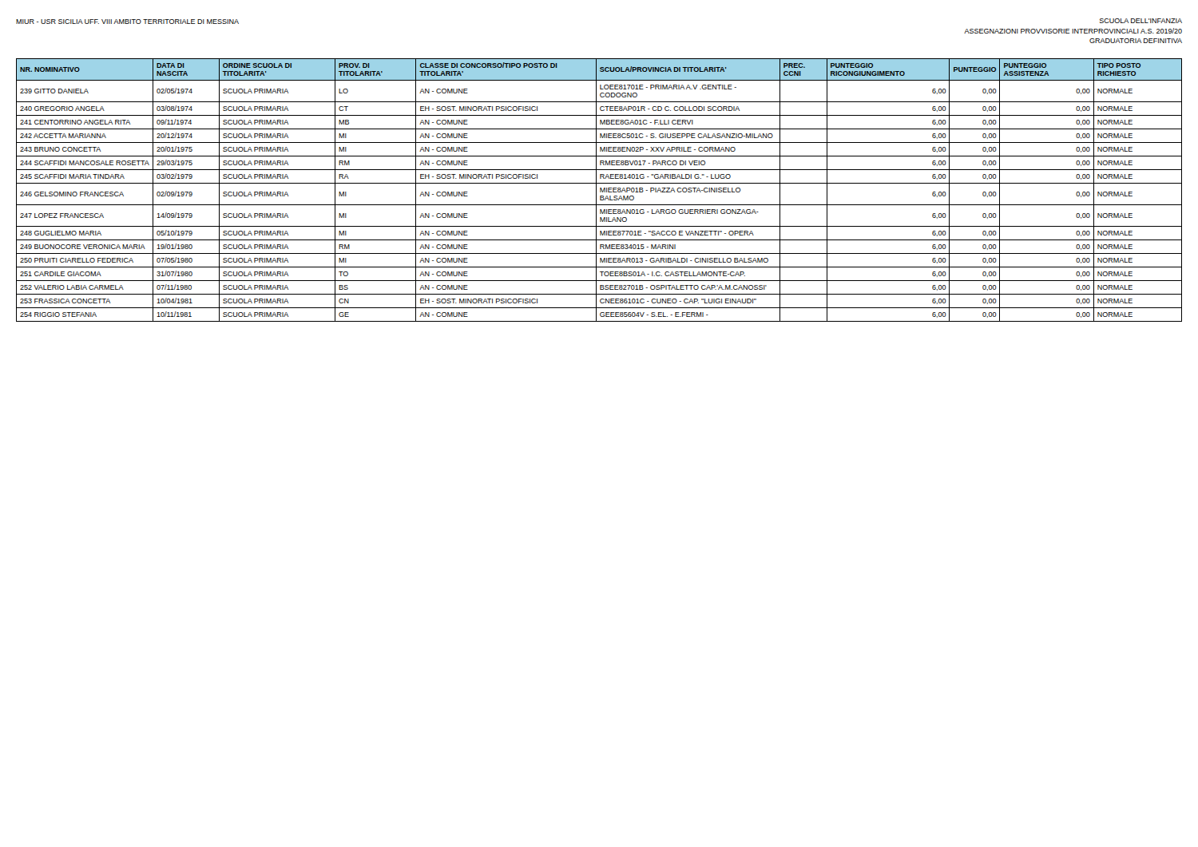MIUR - USR SICILIA UFF. VIII AMBITO TERRITORIALE DI MESSINA
SCUOLA DELL'INFANZIA
ASSEGNAZIONI PROVVISORIE INTERPROVINCIALI A.S. 2019/20
GRADUATORIA DEFINITIVA
| NR. NOMINATIVO | DATA DI NASCITA | ORDINE SCUOLA DI TITOLARITA' | PROV. DI TITOLARITA' | CLASSE DI CONCORSO/TIPO POSTO DI TITOLARITA' | SCUOLA/PROVINCIA DI TITOLARITA' | PREC. CCNI | PUNTEGGIO RICONGIUNGIMENTO | PUNTEGGIO | PUNTEGGIO ASSISTENZA | TIPO POSTO RICHIESTO |
| --- | --- | --- | --- | --- | --- | --- | --- | --- | --- | --- |
| 239 GITTO DANIELA | 02/05/1974 | SCUOLA PRIMARIA | LO | AN - COMUNE | LOEE81701E - PRIMARIA A.V .GENTILE - CODOGNO | | 6,00 | 0,00 | 0,00 | NORMALE |
| 240 GREGORIO ANGELA | 03/08/1974 | SCUOLA PRIMARIA | CT | EH - SOST. MINORATI PSICOFISICI | CTEE8AP01R - CD C. COLLODI SCORDIA | | 6,00 | 0,00 | 0,00 | NORMALE |
| 241 CENTORRINO ANGELA RITA | 09/11/1974 | SCUOLA PRIMARIA | MB | AN - COMUNE | MBEE8GA01C - F.LLI CERVI | | 6,00 | 0,00 | 0,00 | NORMALE |
| 242 ACCETTA MARIANNA | 20/12/1974 | SCUOLA PRIMARIA | MI | AN - COMUNE | MIEE8C501C - S. GIUSEPPE CALASANZIO-MILANO | | 6,00 | 0,00 | 0,00 | NORMALE |
| 243 BRUNO CONCETTA | 20/01/1975 | SCUOLA PRIMARIA | MI | AN - COMUNE | MIEE8EN02P - XXV APRILE - CORMANO | | 6,00 | 0,00 | 0,00 | NORMALE |
| 244 SCAFFIDI MANCOSALE ROSETTA | 29/03/1975 | SCUOLA PRIMARIA | RM | AN - COMUNE | RMEE8BV017 - PARCO DI VEIO | | 6,00 | 0,00 | 0,00 | NORMALE |
| 245 SCAFFIDI MARIA TINDARA | 03/02/1979 | SCUOLA PRIMARIA | RA | EH - SOST. MINORATI PSICOFISICI | RAEE81401G - "GARIBALDI G." - LUGO | | 6,00 | 0,00 | 0,00 | NORMALE |
| 246 GELSOMINO FRANCESCA | 02/09/1979 | SCUOLA PRIMARIA | MI | AN - COMUNE | MIEE8AP01B - PIAZZA COSTA-CINISELLO BALSAMO | | 6,00 | 0,00 | 0,00 | NORMALE |
| 247 LOPEZ FRANCESCA | 14/09/1979 | SCUOLA PRIMARIA | MI | AN - COMUNE | MIEE8AN01G - LARGO GUERRIERI GONZAGA-MILANO | | 6,00 | 0,00 | 0,00 | NORMALE |
| 248 GUGLIELMO MARIA | 05/10/1979 | SCUOLA PRIMARIA | MI | AN - COMUNE | MIEE87701E - "SACCO E VANZETTI" - OPERA | | 6,00 | 0,00 | 0,00 | NORMALE |
| 249 BUONOCORE VERONICA MARIA | 19/01/1980 | SCUOLA PRIMARIA | RM | AN - COMUNE | RMEE834015 - MARINI | | 6,00 | 0,00 | 0,00 | NORMALE |
| 250 PRUITI CIARELLO FEDERICA | 07/05/1980 | SCUOLA PRIMARIA | MI | AN - COMUNE | MIEE8AR013 - GARIBALDI - CINISELLO BALSAMO | | 6,00 | 0,00 | 0,00 | NORMALE |
| 251 CARDILE GIACOMA | 31/07/1980 | SCUOLA PRIMARIA | TO | AN - COMUNE | TOEE8BS01A - I.C. CASTELLAMONTE-CAP. | | 6,00 | 0,00 | 0,00 | NORMALE |
| 252 VALERIO LABIA CARMELA | 07/11/1980 | SCUOLA PRIMARIA | BS | AN - COMUNE | BSEE82701B - OSPITALETTO CAP.'A.M.CANOSSI' | | 6,00 | 0,00 | 0,00 | NORMALE |
| 253 FRASSICA CONCETTA | 10/04/1981 | SCUOLA PRIMARIA | CN | EH - SOST. MINORATI PSICOFISICI | CNEE86101C - CUNEO - CAP. "LUIGI EINAUDI" | | 6,00 | 0,00 | 0,00 | NORMALE |
| 254 RIGGIO STEFANIA | 10/11/1981 | SCUOLA PRIMARIA | GE | AN - COMUNE | GEEE85604V - S.EL. - E.FERMI - | | 6,00 | 0,00 | 0,00 | NORMALE |